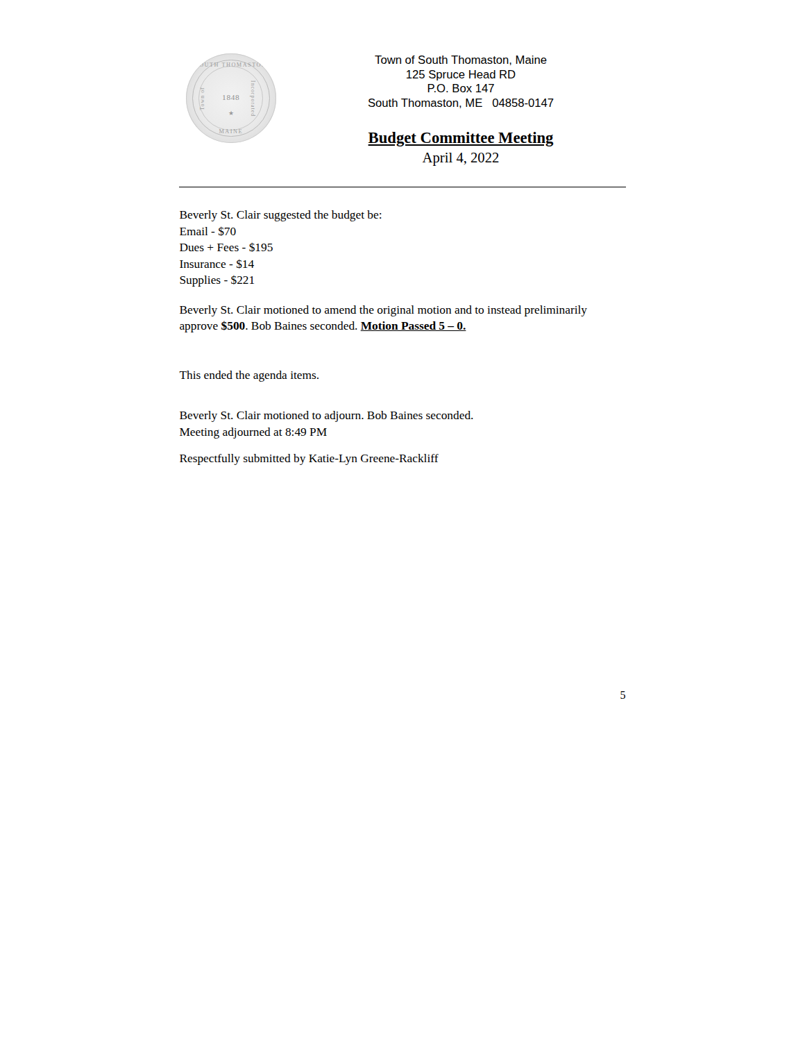South Thomaston
Town of
Incorporated
1848
★
Maine
Town of South Thomaston, Maine
125 Spruce Head RD
P.O. Box 147
South Thomaston, ME 04858-0147
Budget Committee Meeting
April 4, 2022
Beverly St. Clair suggested the budget be:
Email - $70
Dues + Fees - $195
Insurance - $14
Supplies - $221
Beverly St. Clair motioned to amend the original motion and to instead preliminarily approve $500. Bob Baines seconded. Motion Passed 5 – 0.
This ended the agenda items.
Beverly St. Clair motioned to adjourn. Bob Baines seconded.
Meeting adjourned at 8:49 PM
Respectfully submitted by Katie-Lyn Greene-Rackliff
5